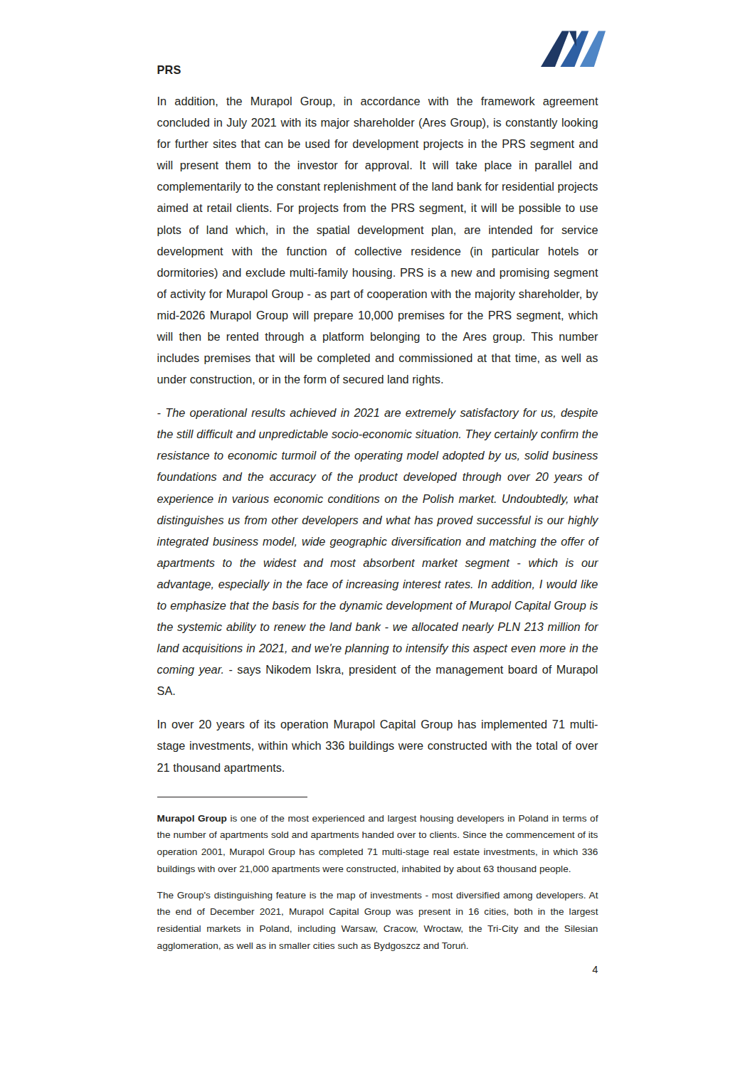PRS
In addition, the Murapol Group, in accordance with the framework agreement concluded in July 2021 with its major shareholder (Ares Group), is constantly looking for further sites that can be used for development projects in the PRS segment and will present them to the investor for approval. It will take place in parallel and complementarily to the constant replenishment of the land bank for residential projects aimed at retail clients. For projects from the PRS segment, it will be possible to use plots of land which, in the spatial development plan, are intended for service development with the function of collective residence (in particular hotels or dormitories) and exclude multi-family housing. PRS is a new and promising segment of activity for Murapol Group - as part of cooperation with the majority shareholder, by mid-2026 Murapol Group will prepare 10,000 premises for the PRS segment, which will then be rented through a platform belonging to the Ares group. This number includes premises that will be completed and commissioned at that time, as well as under construction, or in the form of secured land rights.
- The operational results achieved in 2021 are extremely satisfactory for us, despite the still difficult and unpredictable socio-economic situation. They certainly confirm the resistance to economic turmoil of the operating model adopted by us, solid business foundations and the accuracy of the product developed through over 20 years of experience in various economic conditions on the Polish market. Undoubtedly, what distinguishes us from other developers and what has proved successful is our highly integrated business model, wide geographic diversification and matching the offer of apartments to the widest and most absorbent market segment - which is our advantage, especially in the face of increasing interest rates. In addition, I would like to emphasize that the basis for the dynamic development of Murapol Capital Group is the systemic ability to renew the land bank - we allocated nearly PLN 213 million for land acquisitions in 2021, and we're planning to intensify this aspect even more in the coming year. - says Nikodem Iskra, president of the management board of Murapol SA.
In over 20 years of its operation Murapol Capital Group has implemented 71 multi-stage investments, within which 336 buildings were constructed with the total of over 21 thousand apartments.
Murapol Group is one of the most experienced and largest housing developers in Poland in terms of the number of apartments sold and apartments handed over to clients. Since the commencement of its operation 2001, Murapol Group has completed 71 multi-stage real estate investments, in which 336 buildings with over 21,000 apartments were constructed, inhabited by about 63 thousand people.
The Group's distinguishing feature is the map of investments - most diversified among developers. At the end of December 2021, Murapol Capital Group was present in 16 cities, both in the largest residential markets in Poland, including Warsaw, Cracow, Wroctaw, the Tri-City and the Silesian agglomeration, as well as in smaller cities such as Bydgoszcz and Toruń.
4